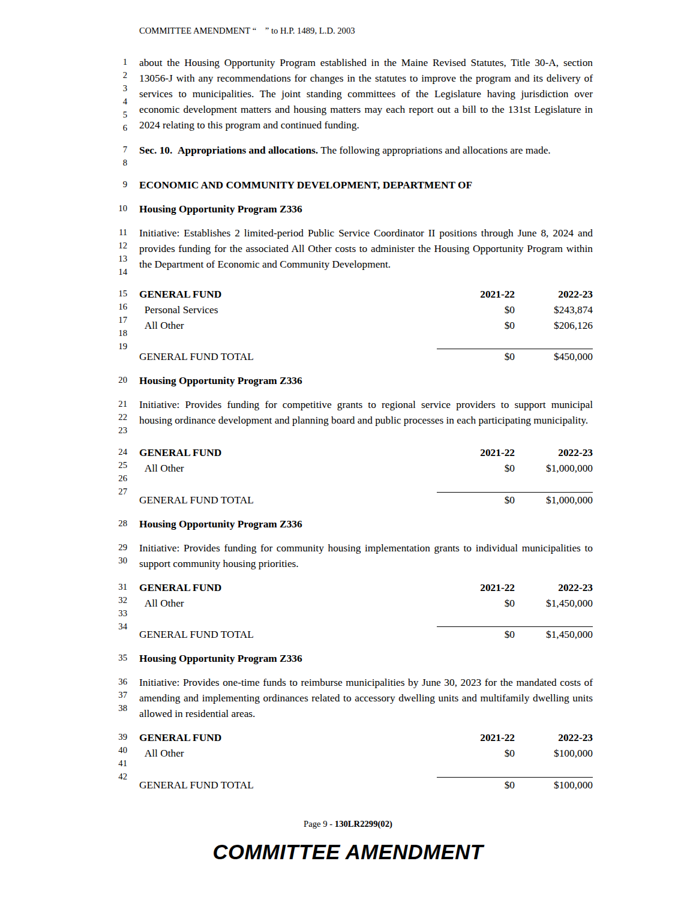COMMITTEE AMENDMENT “ ” to H.P. 1489, L.D. 2003
1
2
3
4
5
6
about the Housing Opportunity Program established in the Maine Revised Statutes, Title 30-A, section 13056-J with any recommendations for changes in the statutes to improve the program and its delivery of services to municipalities. The joint standing committees of the Legislature having jurisdiction over economic development matters and housing matters may each report out a bill to the 131st Legislature in 2024 relating to this program and continued funding.
7
8
Sec. 10. Appropriations and allocations. The following appropriations and allocations are made.
9
ECONOMIC AND COMMUNITY DEVELOPMENT, DEPARTMENT OF
10
Housing Opportunity Program Z336
11
12
13
14
Initiative: Establishes 2 limited-period Public Service Coordinator II positions through June 8, 2024 and provides funding for the associated All Other costs to administer the Housing Opportunity Program within the Department of Economic and Community Development.
15
16
17
18
19
| GENERAL FUND | 2021-22 | 2022-23 |
| Personal Services | $0 | $243,874 |
| All Other | $0 | $206,126 |
| GENERAL FUND TOTAL | $0 | $450,000 |
20
Housing Opportunity Program Z336
21
22
23
Initiative: Provides funding for competitive grants to regional service providers to support municipal housing ordinance development and planning board and public processes in each participating municipality.
24
25
26
27
| GENERAL FUND | 2021-22 | 2022-23 |
| All Other | $0 | $1,000,000 |
| GENERAL FUND TOTAL | $0 | $1,000,000 |
28
Housing Opportunity Program Z336
29
30
Initiative: Provides funding for community housing implementation grants to individual municipalities to support community housing priorities.
31
32
33
34
| GENERAL FUND | 2021-22 | 2022-23 |
| All Other | $0 | $1,450,000 |
| GENERAL FUND TOTAL | $0 | $1,450,000 |
35
Housing Opportunity Program Z336
36
37
38
Initiative: Provides one-time funds to reimburse municipalities by June 30, 2023 for the mandated costs of amending and implementing ordinances related to accessory dwelling units and multifamily dwelling units allowed in residential areas.
39
40
41
42
| GENERAL FUND | 2021-22 | 2022-23 |
| All Other | $0 | $100,000 |
| GENERAL FUND TOTAL | $0 | $100,000 |
Page 9 - 130LR2299(02)
COMMITTEE AMENDMENT